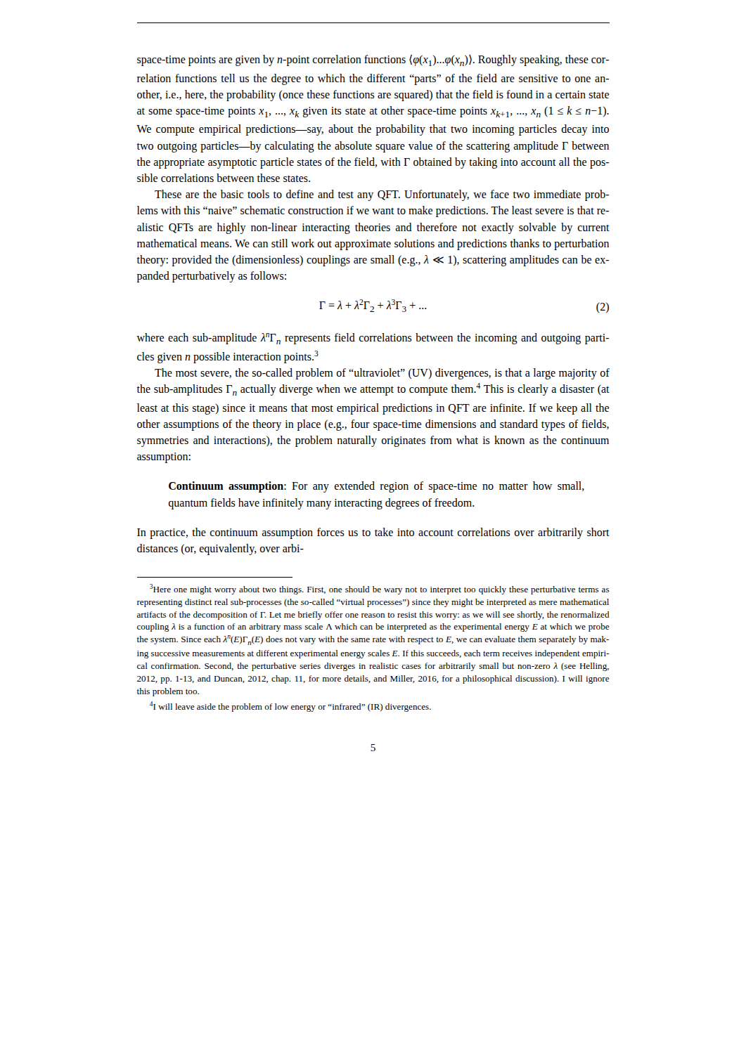space-time points are given by n-point correlation functions ⟨φ(x1)...φ(xn)⟩. Roughly speaking, these correlation functions tell us the degree to which the different “parts” of the field are sensitive to one another, i.e., here, the probability (once these functions are squared) that the field is found in a certain state at some space-time points x1, ..., xk given its state at other space-time points xk+1, ..., xn (1 ≤ k ≤ n−1). We compute empirical predictions—say, about the probability that two incoming particles decay into two outgoing particles—by calculating the absolute square value of the scattering amplitude Γ between the appropriate asymptotic particle states of the field, with Γ obtained by taking into account all the possible correlations between these states.
These are the basic tools to define and test any QFT. Unfortunately, we face two immediate problems with this “naive” schematic construction if we want to make predictions. The least severe is that realistic QFTs are highly non-linear interacting theories and therefore not exactly solvable by current mathematical means. We can still work out approximate solutions and predictions thanks to perturbation theory: provided the (dimensionless) couplings are small (e.g., λ ≪ 1), scattering amplitudes can be expanded perturbatively as follows:
Γ = λ + λ2Γ2 + λ3Γ3 + ... (2)
where each sub-amplitude λn Γn represents field correlations between the incoming and outgoing particles given n possible interaction points.3
The most severe, the so-called problem of “ultraviolet” (UV) divergences, is that a large majority of the sub-amplitudes Γn actually diverge when we attempt to compute them.4 This is clearly a disaster (at least at this stage) since it means that most empirical predictions in QFT are infinite. If we keep all the other assumptions of the theory in place (e.g., four space-time dimensions and standard types of fields, symmetries and interactions), the problem naturally originates from what is known as the continuum assumption:
Continuum assumption: For any extended region of space-time no matter how small, quantum fields have infinitely many interacting degrees of freedom.
In practice, the continuum assumption forces us to take into account correlations over arbitrarily short distances (or, equivalently, over arbi-
3Here one might worry about two things. First, one should be wary not to interpret too quickly these perturbative terms as representing distinct real sub-processes (the so-called “virtual processes”) since they might be interpreted as mere mathematical artifacts of the decomposition of Γ. Let me briefly offer one reason to resist this worry: as we will see shortly, the renormalized coupling λ is a function of an arbitrary mass scale Λ which can be interpreted as the experimental energy E at which we probe the system. Since each λn(E)Γn(E) does not vary with the same rate with respect to E, we can evaluate them separately by making successive measurements at different experimental energy scales E. If this succeeds, each term receives independent empirical confirmation. Second, the perturbative series diverges in realistic cases for arbitrarily small but non-zero λ (see Helling, 2012, pp. 1-13, and Duncan, 2012, chap. 11, for more details, and Miller, 2016, for a philosophical discussion). I will ignore this problem too.
4I will leave aside the problem of low energy or “infrared” (IR) divergences.
5